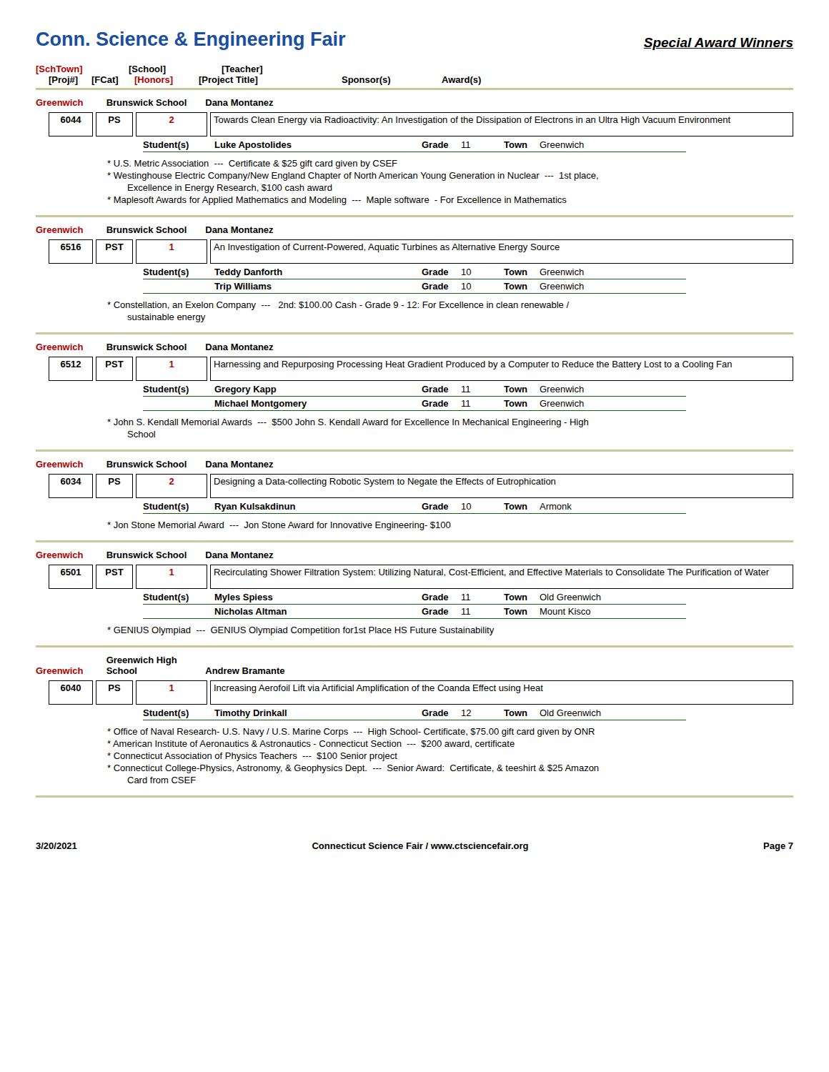Conn. Science & Engineering Fair
Special Award Winners
[SchTown] [School] [Teacher]
[Proj#] [FCat] [Honors] [Project Title] Sponsor(s) Award(s)
Greenwich Brunswick School Dana Montanez
6044
PS
2
Towards Clean Energy via Radioactivity: An Investigation of the Dissipation of Electrons in an Ultra High Vacuum Environment
Student(s) Luke Apostolides Grade 11 Town Greenwich
* U.S. Metric Association --- Certificate & $25 gift card given by CSEF
* Westinghouse Electric Company/New England Chapter of North American Young Generation in Nuclear --- 1st place,
Excellence in Energy Research, $100 cash award
* Maplesoft Awards for Applied Mathematics and Modeling --- Maple software - For Excellence in Mathematics
Greenwich Brunswick School Dana Montanez
6516
PST
1
An Investigation of Current-Powered, Aquatic Turbines as Alternative Energy Source
Student(s) Teddy Danforth Grade 10 Town Greenwich
Trip Williams Grade 10 Town Greenwich
* Constellation, an Exelon Company --- 2nd: $100.00 Cash - Grade 9 - 12: For Excellence in clean renewable /
sustainable energy
Greenwich Brunswick School Dana Montanez
6512
PST
1
Harnessing and Repurposing Processing Heat Gradient Produced by a Computer to Reduce the Battery Lost to a Cooling Fan
Student(s) Gregory Kapp Grade 11 Town Greenwich
Michael Montgomery Grade 11 Town Greenwich
* John S. Kendall Memorial Awards --- $500 John S. Kendall Award for Excellence In Mechanical Engineering - High
School
Greenwich Brunswick School Dana Montanez
6034
PS
2
Designing a Data-collecting Robotic System to Negate the Effects of Eutrophication
Student(s) Ryan Kulsakdinun Grade 10 Town Armonk
* Jon Stone Memorial Award --- Jon Stone Award for Innovative Engineering- $100
Greenwich Brunswick School Dana Montanez
6501
PST
1
Recirculating Shower Filtration System: Utilizing Natural, Cost-Efficient, and Effective Materials to Consolidate The Purification of Water
Student(s) Myles Spiess Grade 11 Town Old Greenwich
Nicholas Altman Grade 11 Town Mount Kisco
* GENIUS Olympiad --- GENIUS Olympiad Competition for1st Place HS Future Sustainability
Greenwich Greenwich High School Andrew Bramante
6040
PS
1
Increasing Aerofoil Lift via Artificial Amplification of the Coanda Effect using Heat
Student(s) Timothy Drinkall Grade 12 Town Old Greenwich
* Office of Naval Research- U.S. Navy / U.S. Marine Corps --- High School- Certificate, $75.00 gift card given by ONR
* American Institute of Aeronautics & Astronautics - Connecticut Section --- $200 award, certificate
* Connecticut Association of Physics Teachers --- $100 Senior project
* Connecticut College-Physics, Astronomy, & Geophysics Dept. --- Senior Award: Certificate, & teeshirt & $25 Amazon
Card from CSEF
3/20/2021
Connecticut Science Fair / www.ctsciencefair.org
Page 7